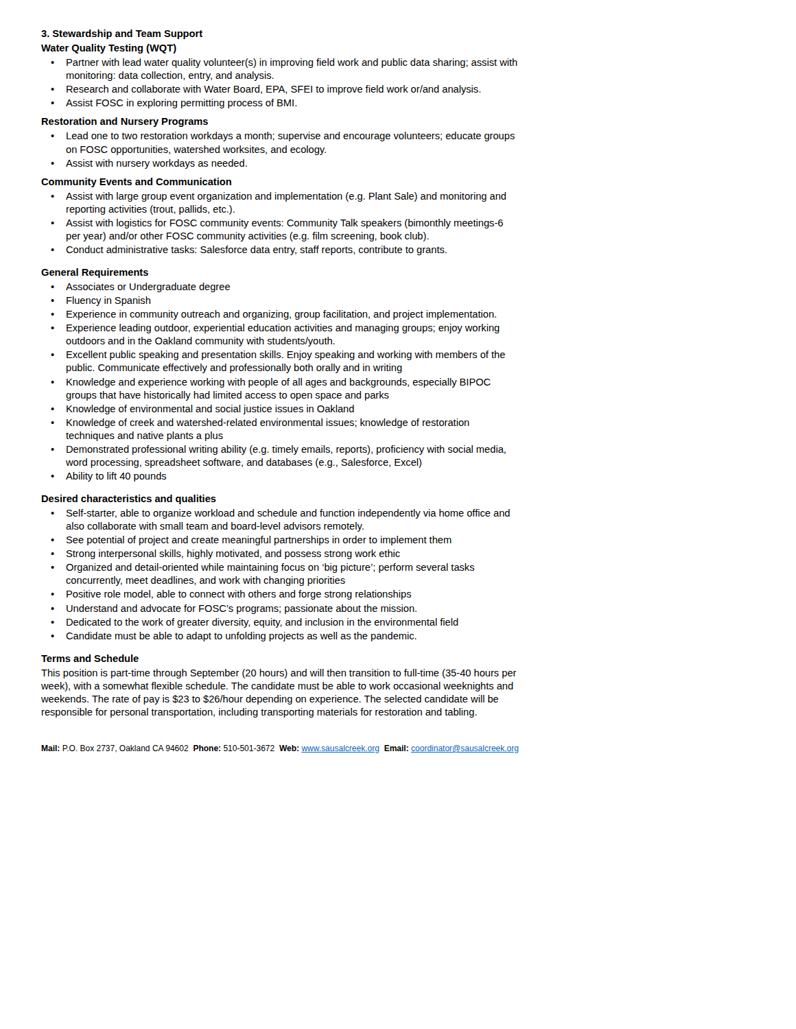3. Stewardship and Team Support
Water Quality Testing (WQT)
Partner with lead water quality volunteer(s) in improving field work and public data sharing; assist with monitoring: data collection, entry, and analysis.
Research and collaborate with Water Board, EPA, SFEI to improve field work or/and analysis.
Assist FOSC in exploring permitting process of BMI.
Restoration and Nursery Programs
Lead one to two restoration workdays a month; supervise and encourage volunteers; educate groups on FOSC opportunities, watershed worksites, and ecology.
Assist with nursery workdays as needed.
Community Events and Communication
Assist with large group event organization and implementation (e.g. Plant Sale) and monitoring and reporting activities (trout, pallids, etc.).
Assist with logistics for FOSC community events: Community Talk speakers (bimonthly meetings-6 per year) and/or other FOSC community activities (e.g. film screening, book club).
Conduct administrative tasks: Salesforce data entry, staff reports, contribute to grants.
General Requirements
Associates or Undergraduate degree
Fluency in Spanish
Experience in community outreach and organizing, group facilitation, and project implementation.
Experience leading outdoor, experiential education activities and managing groups; enjoy working outdoors and in the Oakland community with students/youth.
Excellent public speaking and presentation skills. Enjoy speaking and working with members of the public. Communicate effectively and professionally both orally and in writing
Knowledge and experience working with people of all ages and backgrounds, especially BIPOC groups that have historically had limited access to open space and parks
Knowledge of environmental and social justice issues in Oakland
Knowledge of creek and watershed-related environmental issues; knowledge of restoration techniques and native plants a plus
Demonstrated professional writing ability (e.g. timely emails, reports), proficiency with social media, word processing, spreadsheet software, and databases (e.g., Salesforce, Excel)
Ability to lift 40 pounds
Desired characteristics and qualities
Self-starter, able to organize workload and schedule and function independently via home office and also collaborate with small team and board-level advisors remotely.
See potential of project and create meaningful partnerships in order to implement them
Strong interpersonal skills, highly motivated, and possess strong work ethic
Organized and detail-oriented while maintaining focus on ‘big picture’; perform several tasks concurrently, meet deadlines, and work with changing priorities
Positive role model, able to connect with others and forge strong relationships
Understand and advocate for FOSC’s programs; passionate about the mission.
Dedicated to the work of greater diversity, equity, and inclusion in the environmental field
Candidate must be able to adapt to unfolding projects as well as the pandemic.
Terms and Schedule
This position is part-time through September (20 hours) and will then transition to full-time (35-40 hours per week), with a somewhat flexible schedule. The candidate must be able to work occasional weeknights and weekends. The rate of pay is $23 to $26/hour depending on experience. The selected candidate will be responsible for personal transportation, including transporting materials for restoration and tabling.
Mail: P.O. Box 2737, Oakland CA 94602 Phone: 510-501-3672 Web: www.sausalcreek.org Email: coordinator@sausalcreek.org